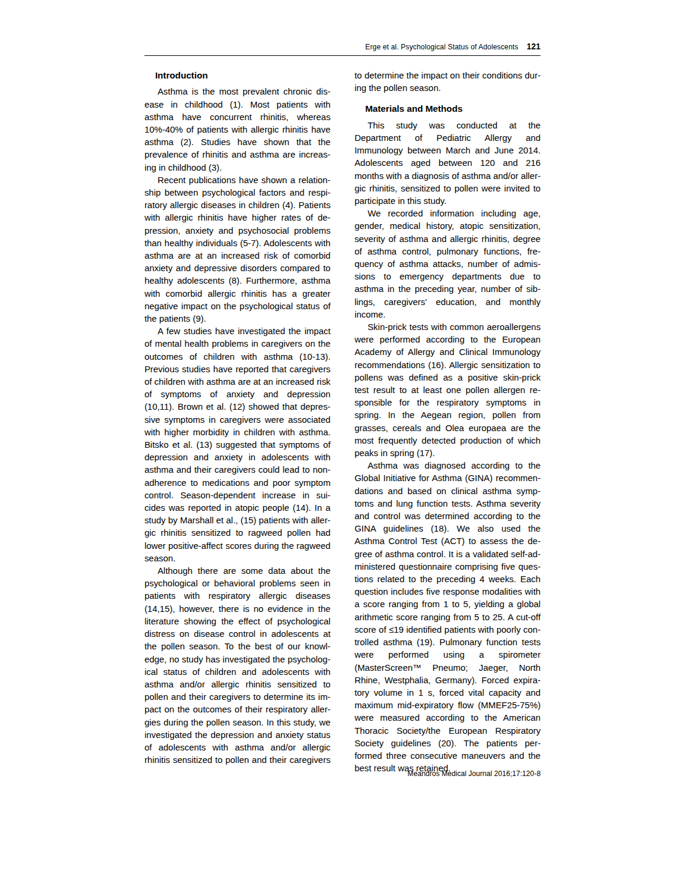Erge et al. Psychological Status of Adolescents121
Introduction
Asthma is the most prevalent chronic disease in childhood (1). Most patients with asthma have concurrent rhinitis, whereas 10%-40% of patients with allergic rhinitis have asthma (2). Studies have shown that the prevalence of rhinitis and asthma are increasing in childhood (3).
Recent publications have shown a relationship between psychological factors and respiratory allergic diseases in children (4). Patients with allergic rhinitis have higher rates of depression, anxiety and psychosocial problems than healthy individuals (5-7). Adolescents with asthma are at an increased risk of comorbid anxiety and depressive disorders compared to healthy adolescents (8). Furthermore, asthma with comorbid allergic rhinitis has a greater negative impact on the psychological status of the patients (9).
A few studies have investigated the impact of mental health problems in caregivers on the outcomes of children with asthma (10-13). Previous studies have reported that caregivers of children with asthma are at an increased risk of symptoms of anxiety and depression (10,11). Brown et al. (12) showed that depressive symptoms in caregivers were associated with higher morbidity in children with asthma. Bitsko et al. (13) suggested that symptoms of depression and anxiety in adolescents with asthma and their caregivers could lead to non-adherence to medications and poor symptom control. Season-dependent increase in suicides was reported in atopic people (14). In a study by Marshall et al., (15) patients with allergic rhinitis sensitized to ragweed pollen had lower positive-affect scores during the ragweed season.
Although there are some data about the psychological or behavioral problems seen in patients with respiratory allergic diseases (14,15), however, there is no evidence in the literature showing the effect of psychological distress on disease control in adolescents at the pollen season. To the best of our knowledge, no study has investigated the psychological status of children and adolescents with asthma and/or allergic rhinitis sensitized to pollen and their caregivers to determine its impact on the outcomes of their respiratory allergies during the pollen season. In this study, we investigated the depression and anxiety status of adolescents with asthma and/or allergic rhinitis sensitized to pollen and their caregivers to determine the impact on their conditions during the pollen season.
Materials and Methods
This study was conducted at the Department of Pediatric Allergy and Immunology between March and June 2014. Adolescents aged between 120 and 216 months with a diagnosis of asthma and/or allergic rhinitis, sensitized to pollen were invited to participate in this study.
We recorded information including age, gender, medical history, atopic sensitization, severity of asthma and allergic rhinitis, degree of asthma control, pulmonary functions, frequency of asthma attacks, number of admissions to emergency departments due to asthma in the preceding year, number of siblings, caregivers' education, and monthly income.
Skin-prick tests with common aeroallergens were performed according to the European Academy of Allergy and Clinical Immunology recommendations (16). Allergic sensitization to pollens was defined as a positive skin-prick test result to at least one pollen allergen responsible for the respiratory symptoms in spring. In the Aegean region, pollen from grasses, cereals and Olea europaea are the most frequently detected production of which peaks in spring (17).
Asthma was diagnosed according to the Global Initiative for Asthma (GINA) recommendations and based on clinical asthma symptoms and lung function tests. Asthma severity and control was determined according to the GINA guidelines (18). We also used the Asthma Control Test (ACT) to assess the degree of asthma control. It is a validated self-administered questionnaire comprising five questions related to the preceding 4 weeks. Each question includes five response modalities with a score ranging from 1 to 5, yielding a global arithmetic score ranging from 5 to 25. A cut-off score of ≤19 identified patients with poorly controlled asthma (19). Pulmonary function tests were performed using a spirometer (MasterScreen™ Pneumo; Jaeger, North Rhine, Westphalia, Germany). Forced expiratory volume in 1 s, forced vital capacity and maximum mid-expiratory flow (MMEF25-75%) were measured according to the American Thoracic Society/the European Respiratory Society guidelines (20). The patients performed three consecutive maneuvers and the best result was retained.
Meandros Medical Journal 2016;17:120-8